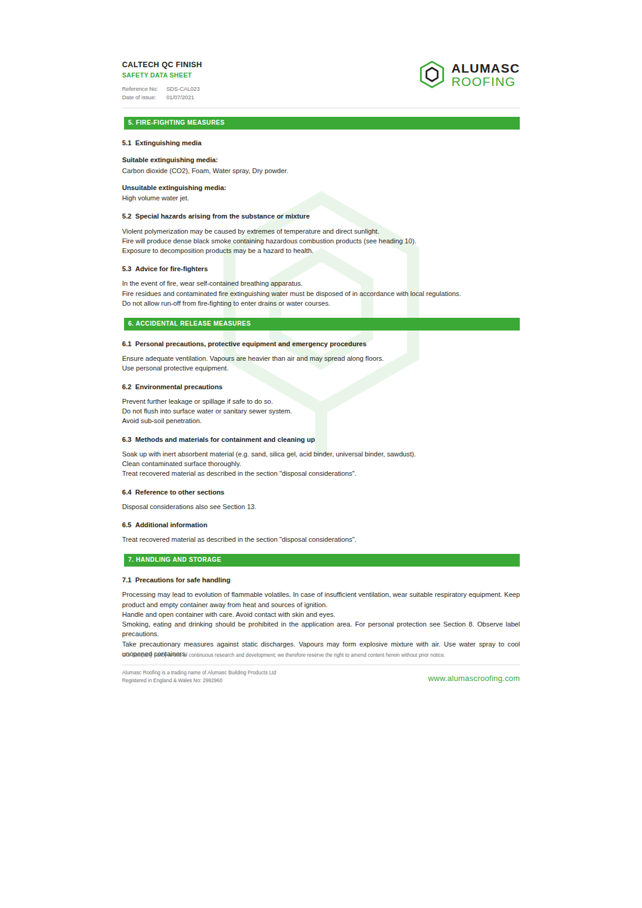Caltech QC Finish
Safety Data Sheet
| Reference No: | SDS-CAL023 |
| Date of issue: | 01/07/2021 |
ALUMASC ROOFING
5. Fire-fighting measures
5.1 Extinguishing media
Suitable extinguishing media:
Carbon dioxide (CO2), Foam, Water spray, Dry powder.
Unsuitable extinguishing media:
High volume water jet.
5.2 Special hazards arising from the substance or mixture
Violent polymerization may be caused by extremes of temperature and direct sunlight.
Fire will produce dense black smoke containing hazardous combustion products (see heading 10).
Exposure to decomposition products may be a hazard to health.
5.3 Advice for fire-fighters
In the event of fire, wear self-contained breathing apparatus.
Fire residues and contaminated fire extinguishing water must be disposed of in accordance with local regulations.
Do not allow run-off from fire-fighting to enter drains or water courses.
6. Accidental release measures
6.1 Personal precautions, protective equipment and emergency procedures
Ensure adequate ventilation. Vapours are heavier than air and may spread along floors.
Use personal protective equipment.
6.2 Environmental precautions
Prevent further leakage or spillage if safe to do so.
Do not flush into surface water or sanitary sewer system.
Avoid sub-soil penetration.
6.3 Methods and materials for containment and cleaning up
Soak up with inert absorbent material (e.g. sand, silica gel, acid binder, universal binder, sawdust).
Clean contaminated surface thoroughly.
Treat recovered material as described in the section "disposal considerations".
6.4 Reference to other sections
Disposal considerations also see Section 13.
6.5 Additional information
Treat recovered material as described in the section "disposal considerations".
7. Handling and storage
7.1 Precautions for safe handling
Processing may lead to evolution of flammable volatiles. In case of insufficient ventilation, wear suitable respiratory equipment. Keep product and empty container away from heat and sources of ignition.
Handle and open container with care. Avoid contact with skin and eyes.
Smoking, eating and drinking should be prohibited in the application area. For personal protection see Section 8. Observe label precautions.
Take precautionary measures against static discharges. Vapours may form explosive mixture with air. Use water spray to cool unopened containers.
Our company policy is one of continuous research and development; we therefore reserve the right to amend content herein without prior notice.
Alumasc Roofing is a trading name of Alumasc Building Products Ltd
Registered in England & Wales No: 2992960
www.alumascroofing.com